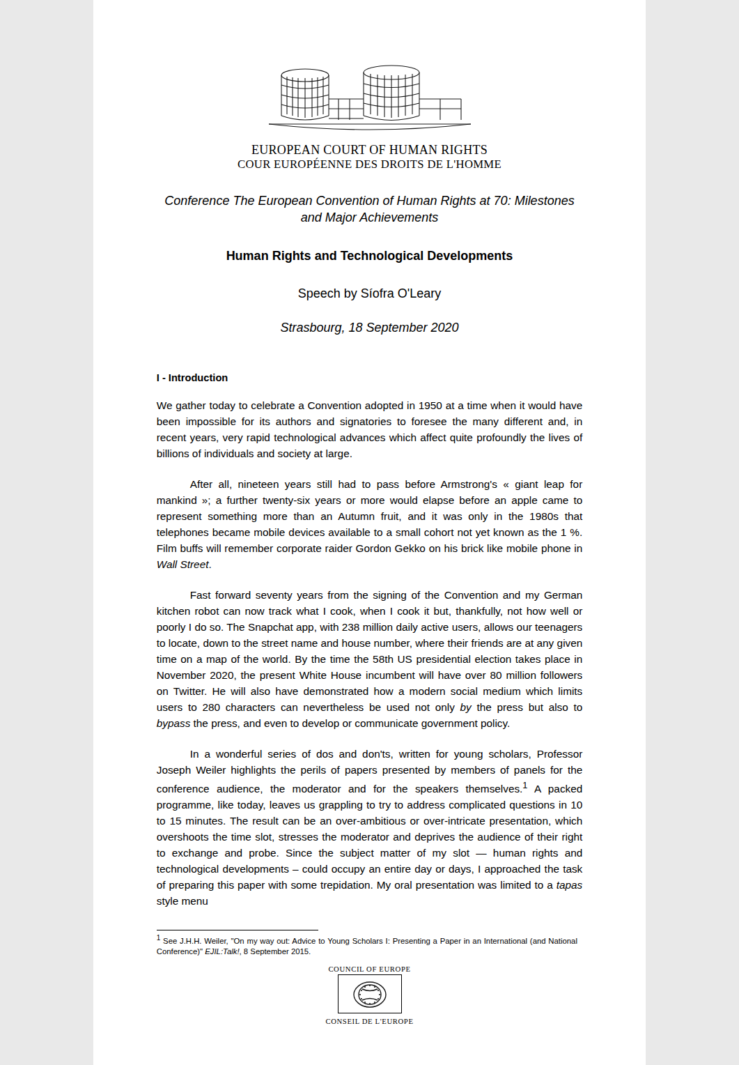EUROPEAN COURT OF HUMAN RIGHTS COUR EUROPÉENNE DES DROITS DE L'HOMME
Conference The European Convention of Human Rights at 70: Milestones and Major Achievements
Human Rights and Technological Developments
Speech by Síofra O'Leary
Strasbourg, 18 September 2020
I - Introduction
We gather today to celebrate a Convention adopted in 1950 at a time when it would have been impossible for its authors and signatories to foresee the many different and, in recent years, very rapid technological advances which affect quite profoundly the lives of billions of individuals and society at large.
After all, nineteen years still had to pass before Armstrong's « giant leap for mankind »; a further twenty-six years or more would elapse before an apple came to represent something more than an Autumn fruit, and it was only in the 1980s that telephones became mobile devices available to a small cohort not yet known as the 1 %. Film buffs will remember corporate raider Gordon Gekko on his brick like mobile phone in Wall Street.
Fast forward seventy years from the signing of the Convention and my German kitchen robot can now track what I cook, when I cook it but, thankfully, not how well or poorly I do so. The Snapchat app, with 238 million daily active users, allows our teenagers to locate, down to the street name and house number, where their friends are at any given time on a map of the world. By the time the 58th US presidential election takes place in November 2020, the present White House incumbent will have over 80 million followers on Twitter. He will also have demonstrated how a modern social medium which limits users to 280 characters can nevertheless be used not only by the press but also to bypass the press, and even to develop or communicate government policy.
In a wonderful series of dos and don'ts, written for young scholars, Professor Joseph Weiler highlights the perils of papers presented by members of panels for the conference audience, the moderator and for the speakers themselves.1 A packed programme, like today, leaves us grappling to try to address complicated questions in 10 to 15 minutes. The result can be an over-ambitious or over-intricate presentation, which overshoots the time slot, stresses the moderator and deprives the audience of their right to exchange and probe. Since the subject matter of my slot — human rights and technological developments – could occupy an entire day or days, I approached the task of preparing this paper with some trepidation. My oral presentation was limited to a tapas style menu
1 See J.H.H. Weiler, "On my way out: Advice to Young Scholars I: Presenting a Paper in an International (and National Conference)" EJIL:Talk!, 8 September 2015.
COUNCIL OF EUROPE
CONSEIL DE L'EUROPE